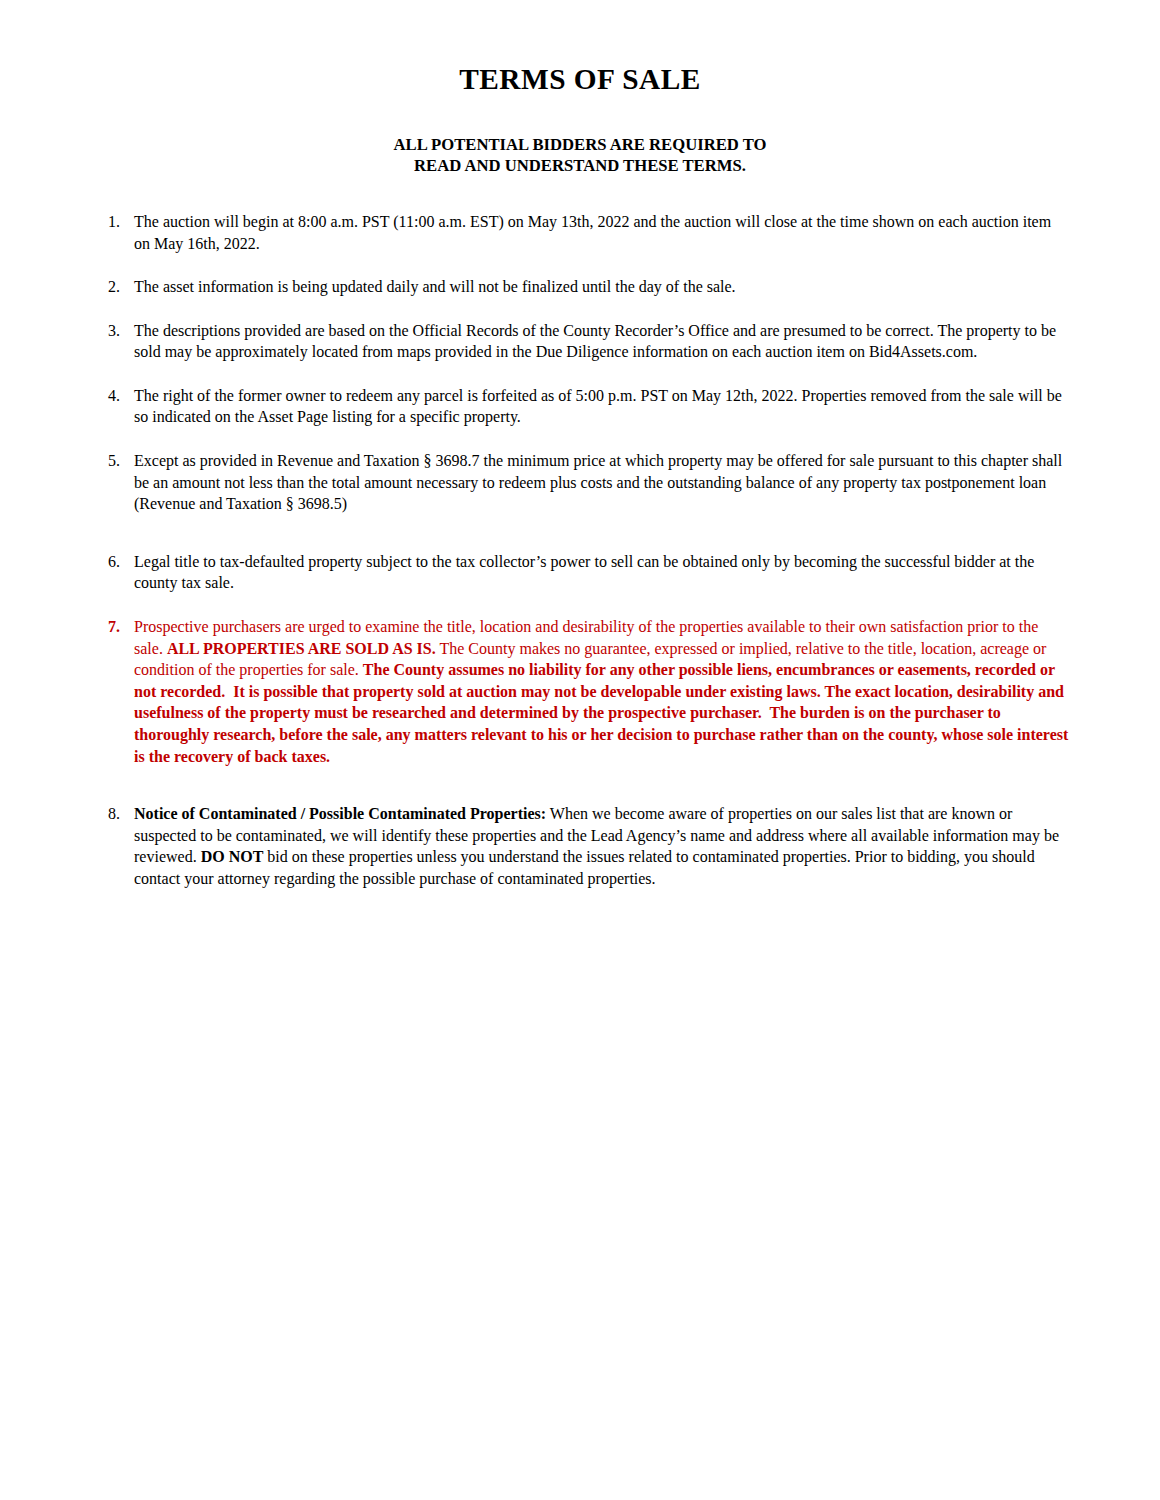TERMS OF SALE
ALL POTENTIAL BIDDERS ARE REQUIRED TO
READ AND UNDERSTAND THESE TERMS.
The auction will begin at 8:00 a.m. PST (11:00 a.m. EST) on May 13th, 2022 and the auction will close at the time shown on each auction item on May 16th, 2022.
The asset information is being updated daily and will not be finalized until the day of the sale.
The descriptions provided are based on the Official Records of the County Recorder’s Office and are presumed to be correct. The property to be sold may be approximately located from maps provided in the Due Diligence information on each auction item on Bid4Assets.com.
The right of the former owner to redeem any parcel is forfeited as of 5:00 p.m. PST on May 12th, 2022. Properties removed from the sale will be so indicated on the Asset Page listing for a specific property.
Except as provided in Revenue and Taxation § 3698.7 the minimum price at which property may be offered for sale pursuant to this chapter shall be an amount not less than the total amount necessary to redeem plus costs and the outstanding balance of any property tax postponement loan (Revenue and Taxation § 3698.5)
Legal title to tax-defaulted property subject to the tax collector’s power to sell can be obtained only by becoming the successful bidder at the county tax sale.
Prospective purchasers are urged to examine the title, location and desirability of the properties available to their own satisfaction prior to the sale. ALL PROPERTIES ARE SOLD AS IS. The County makes no guarantee, expressed or implied, relative to the title, location, acreage or condition of the properties for sale. The County assumes no liability for any other possible liens, encumbrances or easements, recorded or not recorded. It is possible that property sold at auction may not be developable under existing laws. The exact location, desirability and usefulness of the property must be researched and determined by the prospective purchaser. The burden is on the purchaser to thoroughly research, before the sale, any matters relevant to his or her decision to purchase rather than on the county, whose sole interest is the recovery of back taxes.
Notice of Contaminated / Possible Contaminated Properties: When we become aware of properties on our sales list that are known or suspected to be contaminated, we will identify these properties and the Lead Agency’s name and address where all available information may be reviewed. DO NOT bid on these properties unless you understand the issues related to contaminated properties. Prior to bidding, you should contact your attorney regarding the possible purchase of contaminated properties.